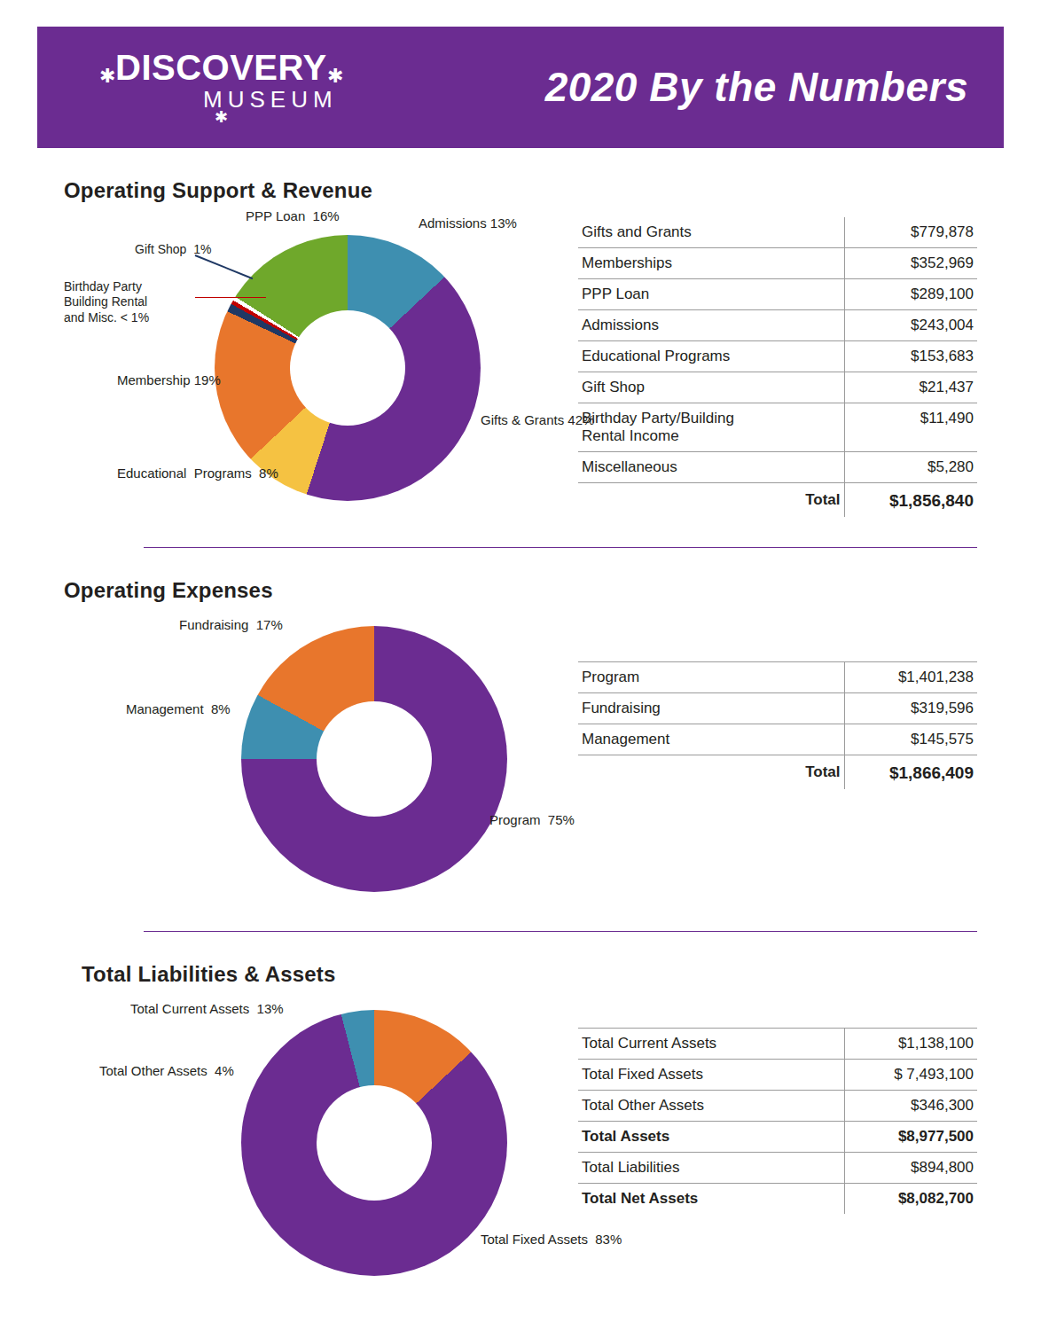✱DISCOVERY✱ MUSEUM ✱
2020 By the Numbers
Operating Support & Revenue
PPP Loan 16%
Admissions 13%
Gift Shop 1%
Birthday Party
Building Rental
and Misc. < 1%
Membership 19%
Educational Programs 8%
Gifts & Grants 42%
| Gifts and Grants | $779,878 |
| Memberships | $352,969 |
| PPP Loan | $289,100 |
| Admissions | $243,004 |
| Educational Programs | $153,683 |
| Gift Shop | $21,437 |
| Birthday Party/Building Rental Income | $11,490 |
| Miscellaneous | $5,280 |
| Total | $1,856,840 |
Operating Expenses
Fundraising 17%
Management 8%
Program 75%
| Program | $1,401,238 |
| Fundraising | $319,596 |
| Management | $145,575 |
| Total | $1,866,409 |
Total Liabilities & Assets
Total Current Assets 13%
Total Other Assets 4%
Total Fixed Assets 83%
| Total Current Assets | $1,138,100 |
| Total Fixed Assets | $ 7,493,100 |
| Total Other Assets | $346,300 |
| Total Assets | $8,977,500 |
| Total Liabilities | $894,800 |
| Total Net Assets | $8,082,700 |